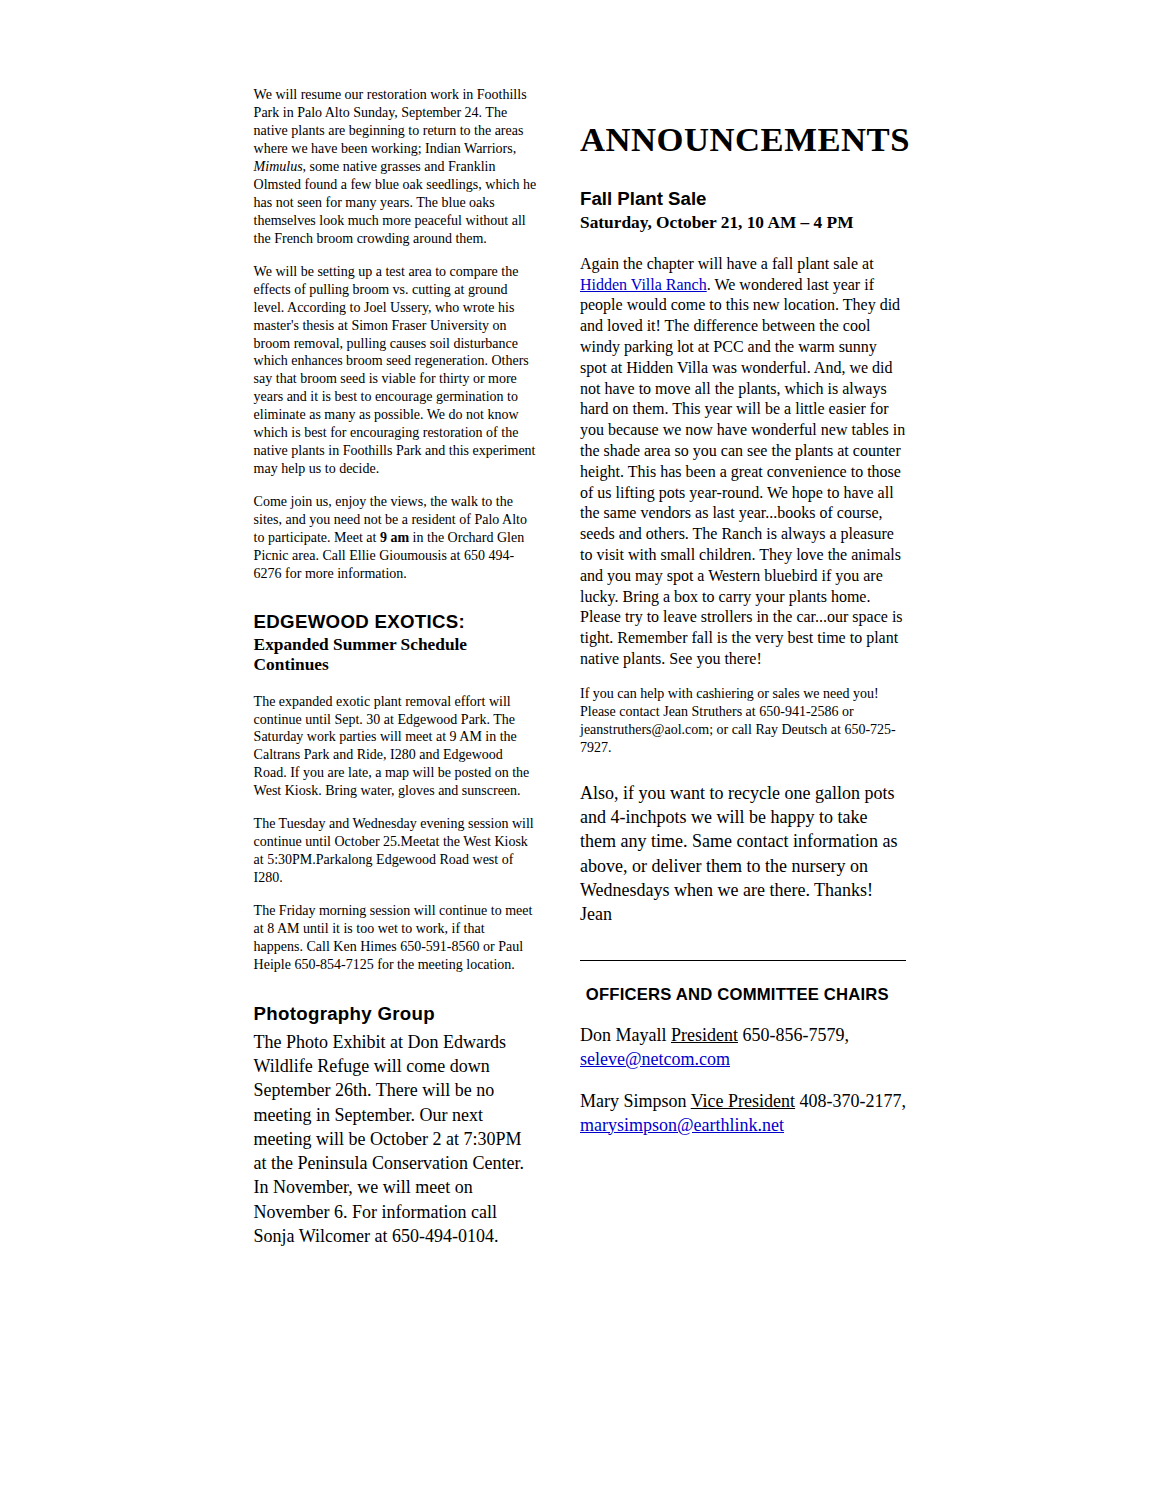We will resume our restoration work in Foothills Park in Palo Alto Sunday, September 24. The native plants are beginning to return to the areas where we have been working; Indian Warriors, Mimulus, some native grasses and Franklin Olmsted found a few blue oak seedlings, which he has not seen for many years. The blue oaks themselves look much more peaceful without all the French broom crowding around them.
We will be setting up a test area to compare the effects of pulling broom vs. cutting at ground level. According to Joel Ussery, who wrote his master's thesis at Simon Fraser University on broom removal, pulling causes soil disturbance which enhances broom seed regeneration. Others say that broom seed is viable for thirty or more years and it is best to encourage germination to eliminate as many as possible. We do not know which is best for encouraging restoration of the native plants in Foothills Park and this experiment may help us to decide.
Come join us, enjoy the views, the walk to the sites, and you need not be a resident of Palo Alto to participate. Meet at 9 am in the Orchard Glen Picnic area. Call Ellie Gioumousis at 650 494-6276 for more information.
EDGEWOOD EXOTICS:
Expanded Summer Schedule Continues
The expanded exotic plant removal effort will continue until Sept. 30 at Edgewood Park. The Saturday work parties will meet at 9 AM in the Caltrans Park and Ride, I280 and Edgewood Road. If you are late, a map will be posted on the West Kiosk. Bring water, gloves and sunscreen.
The Tuesday and Wednesday evening session will continue until October 25.Meetat the West Kiosk at 5:30PM.Parkalong Edgewood Road west of I280.
The Friday morning session will continue to meet at 8 AM until it is too wet to work, if that happens. Call Ken Himes 650-591-8560 or Paul Heiple 650-854-7125 for the meeting location.
Photography Group
The Photo Exhibit at Don Edwards Wildlife Refuge will come down September 26th. There will be no meeting in September. Our next meeting will be October 2 at 7:30PM at the Peninsula Conservation Center. In November, we will meet on November 6. For information call Sonja Wilcomer at 650-494-0104.
ANNOUNCEMENTS
Fall Plant Sale
Saturday, October 21, 10 AM – 4 PM
Again the chapter will have a fall plant sale at Hidden Villa Ranch. We wondered last year if people would come to this new location. They did and loved it! The difference between the cool windy parking lot at PCC and the warm sunny spot at Hidden Villa was wonderful. And, we did not have to move all the plants, which is always hard on them. This year will be a little easier for you because we now have wonderful new tables in the shade area so you can see the plants at counter height. This has been a great convenience to those of us lifting pots year-round. We hope to have all the same vendors as last year...books of course, seeds and others. The Ranch is always a pleasure to visit with small children. They love the animals and you may spot a Western bluebird if you are lucky. Bring a box to carry your plants home. Please try to leave strollers in the car...our space is tight. Remember fall is the very best time to plant native plants. See you there!
If you can help with cashiering or sales we need you! Please contact Jean Struthers at 650-941-2586 or jeanstruthers@aol.com; or call Ray Deutsch at 650-725-7927.
Also, if you want to recycle one gallon pots and 4-inchpots we will be happy to take them any time. Same contact information as above, or deliver them to the nursery on Wednesdays when we are there. Thanks! Jean
OFFICERS AND COMMITTEE CHAIRS
Don Mayall President 650-856-7579, seleve@netcom.com
Mary Simpson Vice President 408-370-2177, marysimpson@earthlink.net